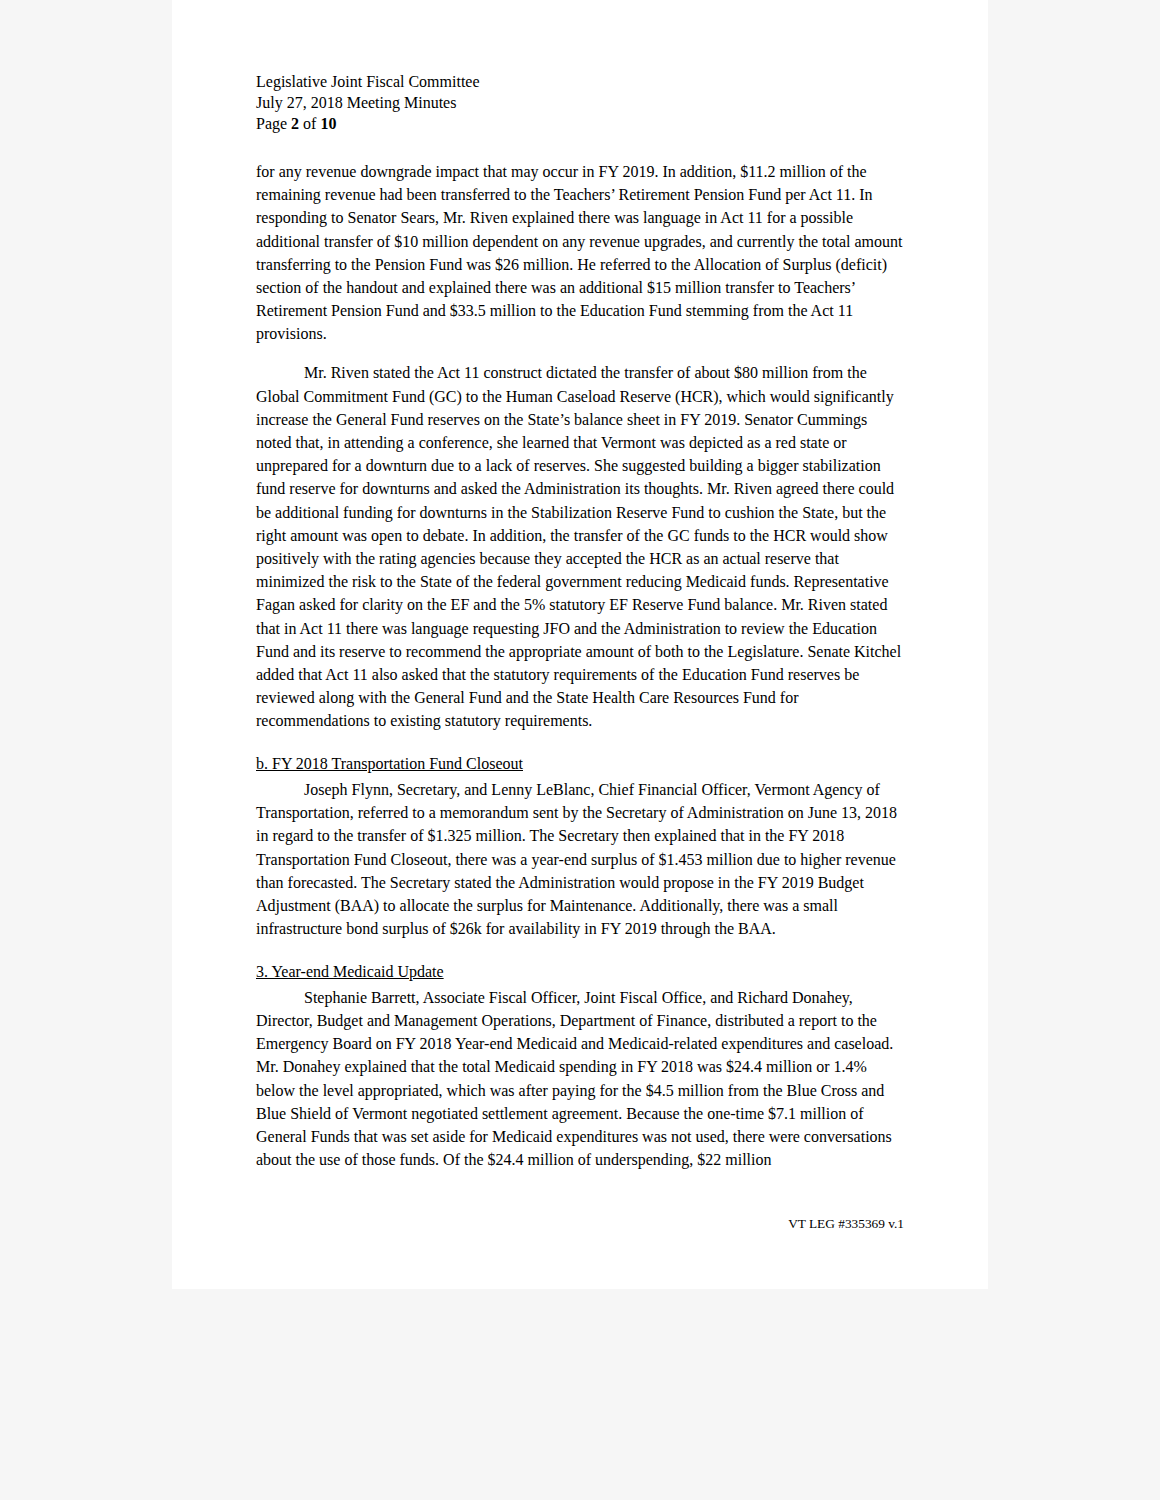Legislative Joint Fiscal Committee
July 27, 2018 Meeting Minutes
Page 2 of 10
for any revenue downgrade impact that may occur in FY 2019. In addition, $11.2 million of the remaining revenue had been transferred to the Teachers’ Retirement Pension Fund per Act 11. In responding to Senator Sears, Mr. Riven explained there was language in Act 11 for a possible additional transfer of $10 million dependent on any revenue upgrades, and currently the total amount transferring to the Pension Fund was $26 million. He referred to the Allocation of Surplus (deficit) section of the handout and explained there was an additional $15 million transfer to Teachers’ Retirement Pension Fund and $33.5 million to the Education Fund stemming from the Act 11 provisions.
Mr. Riven stated the Act 11 construct dictated the transfer of about $80 million from the Global Commitment Fund (GC) to the Human Caseload Reserve (HCR), which would significantly increase the General Fund reserves on the State’s balance sheet in FY 2019. Senator Cummings noted that, in attending a conference, she learned that Vermont was depicted as a red state or unprepared for a downturn due to a lack of reserves. She suggested building a bigger stabilization fund reserve for downturns and asked the Administration its thoughts. Mr. Riven agreed there could be additional funding for downturns in the Stabilization Reserve Fund to cushion the State, but the right amount was open to debate. In addition, the transfer of the GC funds to the HCR would show positively with the rating agencies because they accepted the HCR as an actual reserve that minimized the risk to the State of the federal government reducing Medicaid funds. Representative Fagan asked for clarity on the EF and the 5% statutory EF Reserve Fund balance. Mr. Riven stated that in Act 11 there was language requesting JFO and the Administration to review the Education Fund and its reserve to recommend the appropriate amount of both to the Legislature. Senate Kitchel added that Act 11 also asked that the statutory requirements of the Education Fund reserves be reviewed along with the General Fund and the State Health Care Resources Fund for recommendations to existing statutory requirements.
b. FY 2018 Transportation Fund Closeout
Joseph Flynn, Secretary, and Lenny LeBlanc, Chief Financial Officer, Vermont Agency of Transportation, referred to a memorandum sent by the Secretary of Administration on June 13, 2018 in regard to the transfer of $1.325 million. The Secretary then explained that in the FY 2018 Transportation Fund Closeout, there was a year-end surplus of $1.453 million due to higher revenue than forecasted. The Secretary stated the Administration would propose in the FY 2019 Budget Adjustment (BAA) to allocate the surplus for Maintenance. Additionally, there was a small infrastructure bond surplus of $26k for availability in FY 2019 through the BAA.
3. Year-end Medicaid Update
Stephanie Barrett, Associate Fiscal Officer, Joint Fiscal Office, and Richard Donahey, Director, Budget and Management Operations, Department of Finance, distributed a report to the Emergency Board on FY 2018 Year-end Medicaid and Medicaid-related expenditures and caseload. Mr. Donahey explained that the total Medicaid spending in FY 2018 was $24.4 million or 1.4% below the level appropriated, which was after paying for the $4.5 million from the Blue Cross and Blue Shield of Vermont negotiated settlement agreement. Because the one-time $7.1 million of General Funds that was set aside for Medicaid expenditures was not used, there were conversations about the use of those funds. Of the $24.4 million of underspending, $22 million
VT LEG #335369 v.1